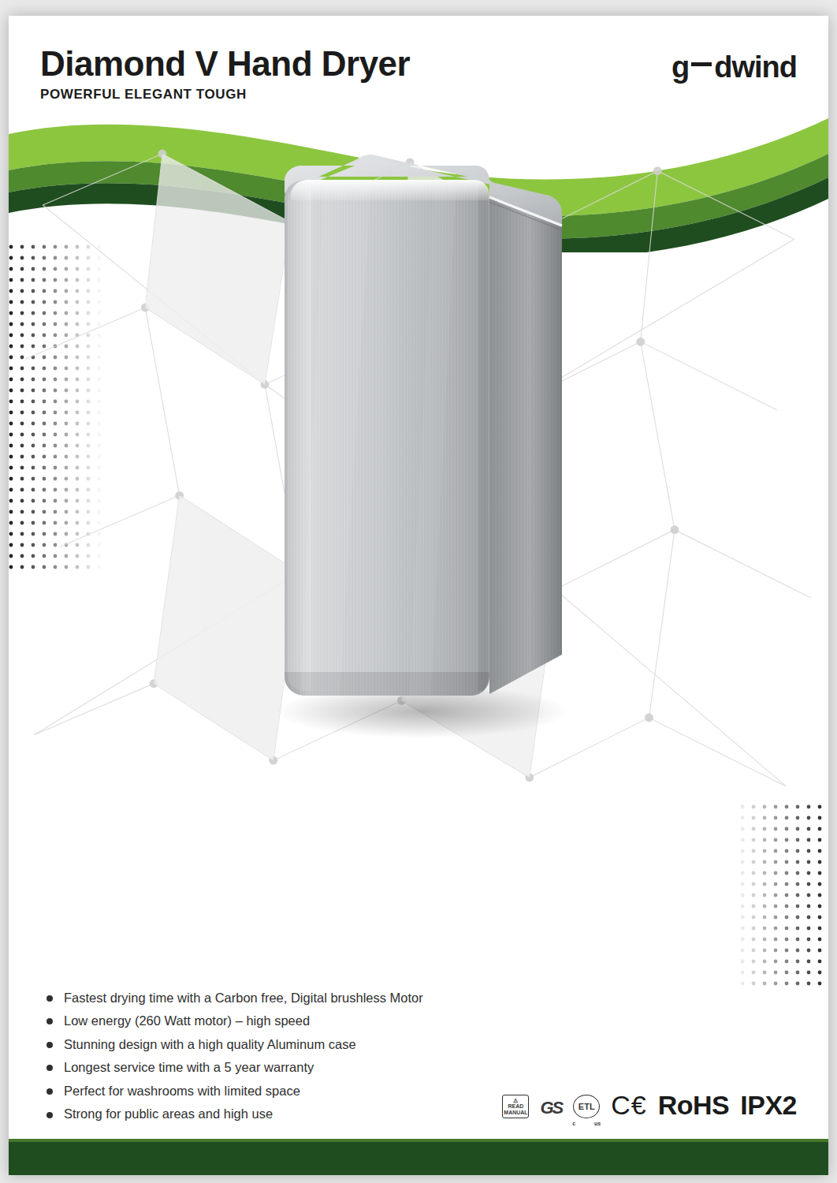Diamond V Hand Dryer
POWERFUL ELEGANT TOUGH
g dwind
Fastest drying time with a Carbon free, Digital brushless Motor
Low energy (260 Watt motor) – high speed
Stunning design with a high quality Aluminum case
Longest service time with a 5 year warranty
Perfect for washrooms with limited space
Strong for public areas and high use
⚠
READ
MANUAL
GS
c ETL us
C€
RoHS
IPX2